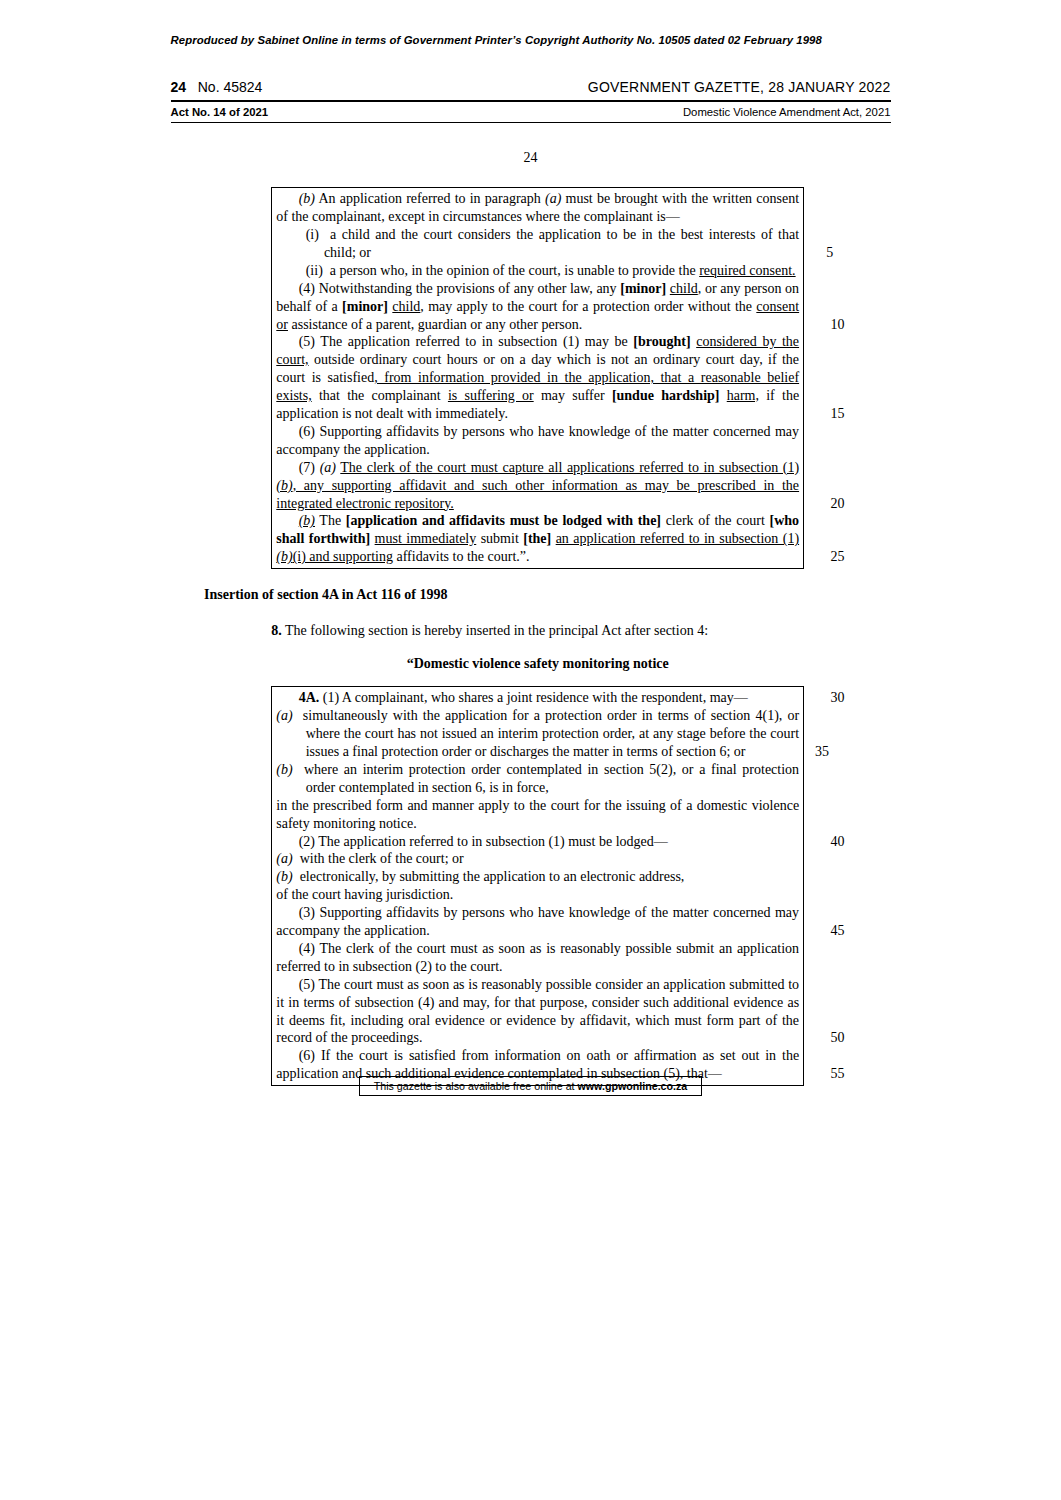Reproduced by Sabinet Online in terms of Government Printer’s Copyright Authority No. 10505 dated 02 February 1998
24 No. 45824
GOVERNMENT GAZETTE, 28 JANUARY 2022
Act No. 14 of 2021
Domestic Violence Amendment Act, 2021
24
(b) An application referred to in paragraph (a) must be brought with the written consent of the complainant, except in circumstances where the complainant is—
(i) a child and the court considers the application to be in the best interests of that child; or5
(ii) a person who, in the opinion of the court, is unable to provide the required consent.
(4) Notwithstanding the provisions of any other law, any [minor] child, or any person on behalf of a [minor] child, may apply to the court for a protection order without the consent or assistance of a parent, guardian or any other person.10
(5) The application referred to in subsection (1) may be [brought] considered by the court, outside ordinary court hours or on a day which is not an ordinary court day, if the court is satisfied, from information provided in the application, that a reasonable belief exists, that the complainant is suffering or may suffer [undue hardship] harm, if the application is not dealt with immediately.15
(6) Supporting affidavits by persons who have knowledge of the matter concerned may accompany the application.
(7) (a) The clerk of the court must capture all applications referred to in subsection (1)(b), any supporting affidavit and such other information as may be prescribed in the integrated electronic repository. 20
(b) The [application and affidavits must be lodged with the] clerk of the court [who shall forthwith] must immediately submit [the] an application referred to in subsection (1)(b)(i) and supporting affidavits to the court.”.25
Insertion of section 4A in Act 116 of 1998
8. The following section is hereby inserted in the principal Act after section 4:
“Domestic violence safety monitoring notice
4A. (1) A complainant, who shares a joint residence with the respondent, may—30
(a) simultaneously with the application for a protection order in terms of section 4(1), or where the court has not issued an interim protection order, at any stage before the court issues a final protection order or discharges the matter in terms of section 6; or35
(b) where an interim protection order contemplated in section 5(2), or a final protection order contemplated in section 6, is in force,
in the prescribed form and manner apply to the court for the issuing of a domestic violence safety monitoring notice.
(2) The application referred to in subsection (1) must be lodged—40
(a) with the clerk of the court; or
(b) electronically, by submitting the application to an electronic address,
of the court having jurisdiction.
(3) Supporting affidavits by persons who have knowledge of the matter concerned may accompany the application.45
(4) The clerk of the court must as soon as is reasonably possible submit an application referred to in subsection (2) to the court.
(5) The court must as soon as is reasonably possible consider an application submitted to it in terms of subsection (4) and may, for that purpose, consider such additional evidence as it deems fit, including oral evidence or evidence by affidavit, which must form part of the record of the proceedings.50
(6) If the court is satisfied from information on oath or affirmation as set out in the application and such additional evidence contemplated in subsection (5), that—55
This gazette is also available free online at www.gpwonline.co.za